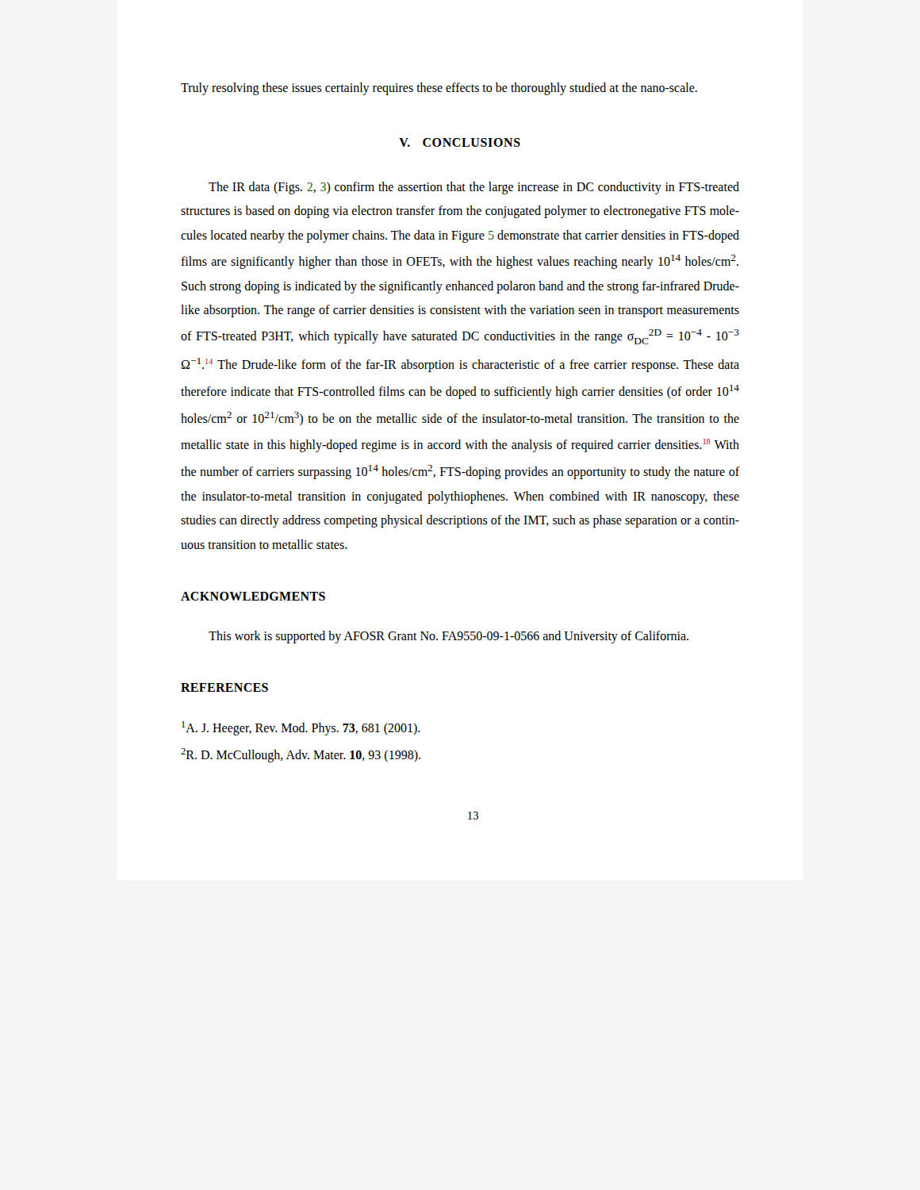Truly resolving these issues certainly requires these effects to be thoroughly studied at the nano-scale.
V. Conclusions
The IR data (Figs. 2, 3) confirm the assertion that the large increase in DC conductivity in FTS-treated structures is based on doping via electron transfer from the conjugated polymer to electronegative FTS molecules located nearby the polymer chains. The data in Figure 5 demonstrate that carrier densities in FTS-doped films are significantly higher than those in OFETs, with the highest values reaching nearly 1014 holes/cm2. Such strong doping is indicated by the significantly enhanced polaron band and the strong far-infrared Drude-like absorption. The range of carrier densities is consistent with the variation seen in transport measurements of FTS-treated P3HT, which typically have saturated DC conductivities in the range σDC2D = 10−4 - 10−3 Ω−1.14 The Drude-like form of the far-IR absorption is characteristic of a free carrier response. These data therefore indicate that FTS-controlled films can be doped to sufficiently high carrier densities (of order 1014 holes/cm2 or 1021/cm3) to be on the metallic side of the insulator-to-metal transition. The transition to the metallic state in this highly-doped regime is in accord with the analysis of required carrier densities.18 With the number of carriers surpassing 1014 holes/cm2, FTS-doping provides an opportunity to study the nature of the insulator-to-metal transition in conjugated polythiophenes. When combined with IR nanoscopy, these studies can directly address competing physical descriptions of the IMT, such as phase separation or a continuous transition to metallic states.
Acknowledgments
This work is supported by AFOSR Grant No. FA9550-09-1-0566 and University of California.
References
1A. J. Heeger, Rev. Mod. Phys. 73, 681 (2001).
2R. D. McCullough, Adv. Mater. 10, 93 (1998).
13